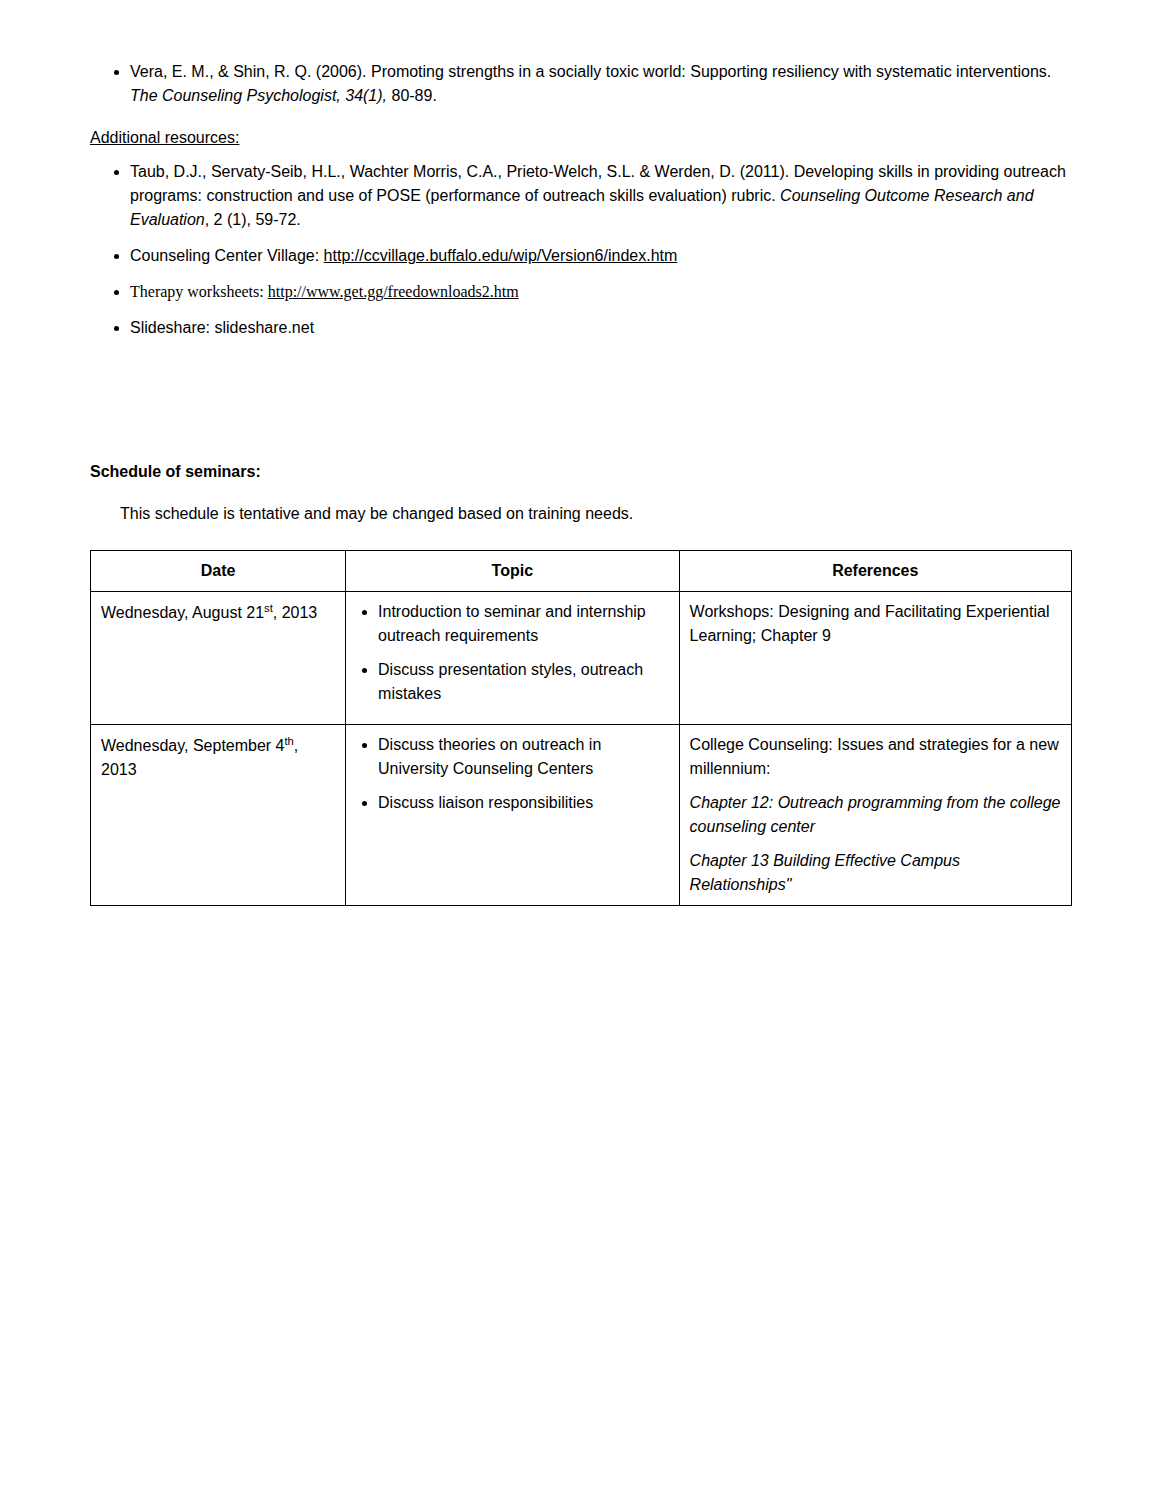Vera, E. M., & Shin, R. Q. (2006). Promoting strengths in a socially toxic world: Supporting resiliency with systematic interventions. The Counseling Psychologist, 34(1), 80-89.
Additional resources:
Taub, D.J., Servaty-Seib, H.L., Wachter Morris, C.A., Prieto-Welch, S.L. & Werden, D. (2011). Developing skills in providing outreach programs: construction and use of POSE (performance of outreach skills evaluation) rubric. Counseling Outcome Research and Evaluation, 2 (1), 59-72.
Counseling Center Village: http://ccvillage.buffalo.edu/wip/Version6/index.htm
Therapy worksheets: http://www.get.gg/freedownloads2.htm
Slideshare: slideshare.net
Schedule of seminars:
This schedule is tentative and may be changed based on training needs.
| Date | Topic | References |
| --- | --- | --- |
| Wednesday, August 21 st , 2013 | Introduction to seminar and internship outreach requirements Discuss presentation styles, outreach mistakes | Workshops: Designing and Facilitating Experiential Learning; Chapter 9 |
| Wednesday, September 4 th , 2013 | Discuss theories on outreach in University Counseling Centers Discuss liaison responsibilities | College Counseling: Issues and strategies for a new millennium: Chapter 12: Outreach programming from the college counseling center Chapter 13 Building Effective Campus Relationships" |